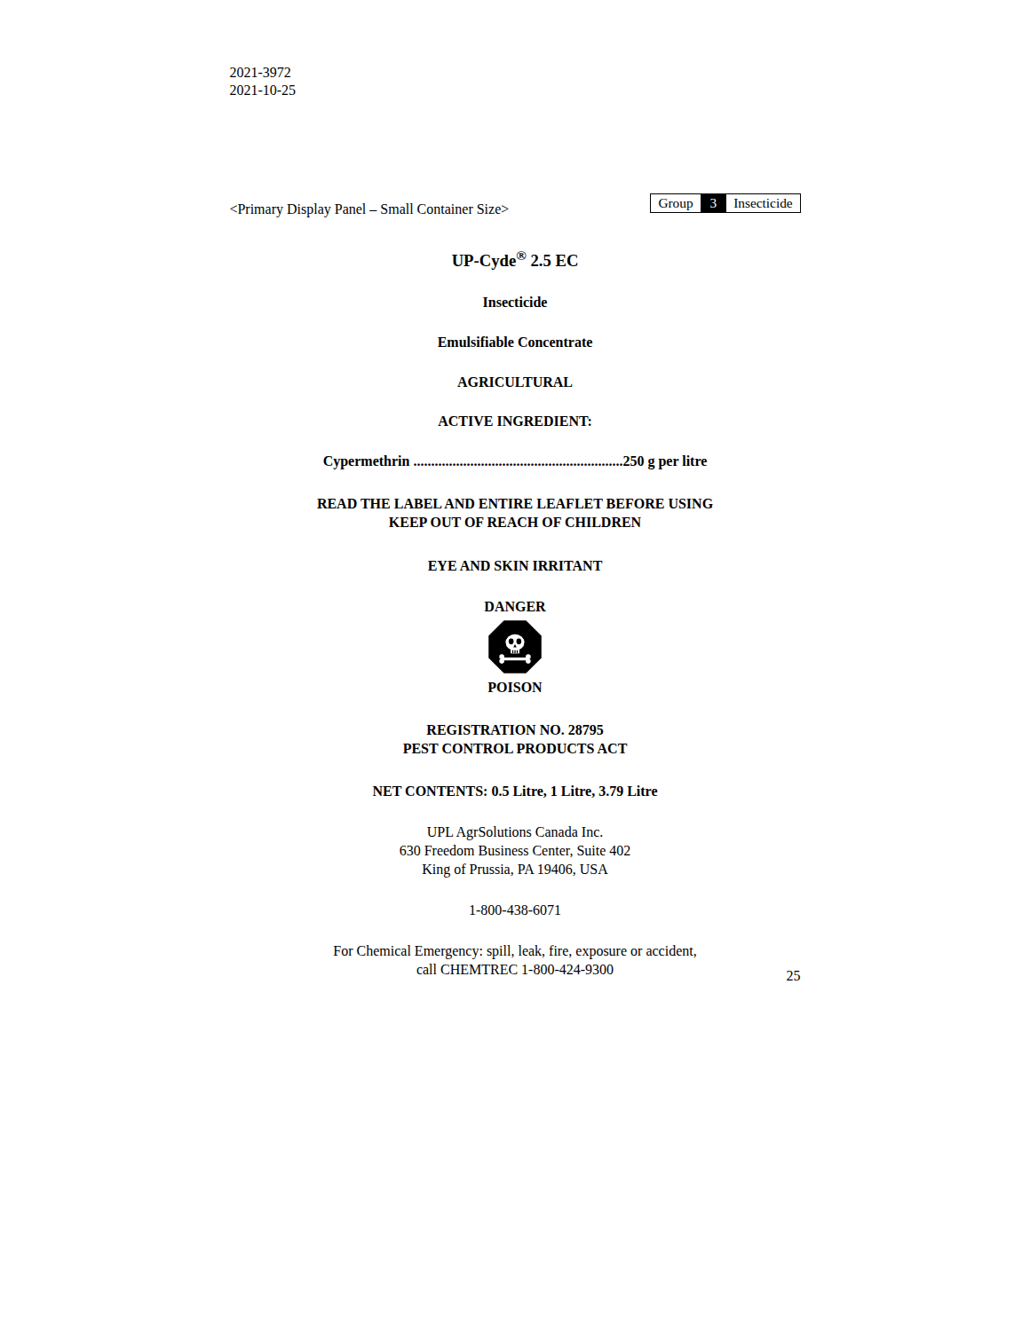2021-3972
2021-10-25
Group
3
Insecticide
<Primary Display Panel – Small Container Size>
UP-Cyde® 2.5 EC
Insecticide
Emulsifiable Concentrate
AGRICULTURAL
ACTIVE INGREDIENT:
Cypermethrin ...........................................................250 g per litre
READ THE LABEL AND ENTIRE LEAFLET BEFORE USING
KEEP OUT OF REACH OF CHILDREN
EYE AND SKIN IRRITANT
DANGER
POISON
REGISTRATION NO. 28795
PEST CONTROL PRODUCTS ACT
NET CONTENTS: 0.5 Litre, 1 Litre, 3.79 Litre
UPL AgrSolutions Canada Inc.
630 Freedom Business Center, Suite 402
King of Prussia, PA 19406, USA
1-800-438-6071
For Chemical Emergency: spill, leak, fire, exposure or accident,
call CHEMTREC 1-800-424-9300
25